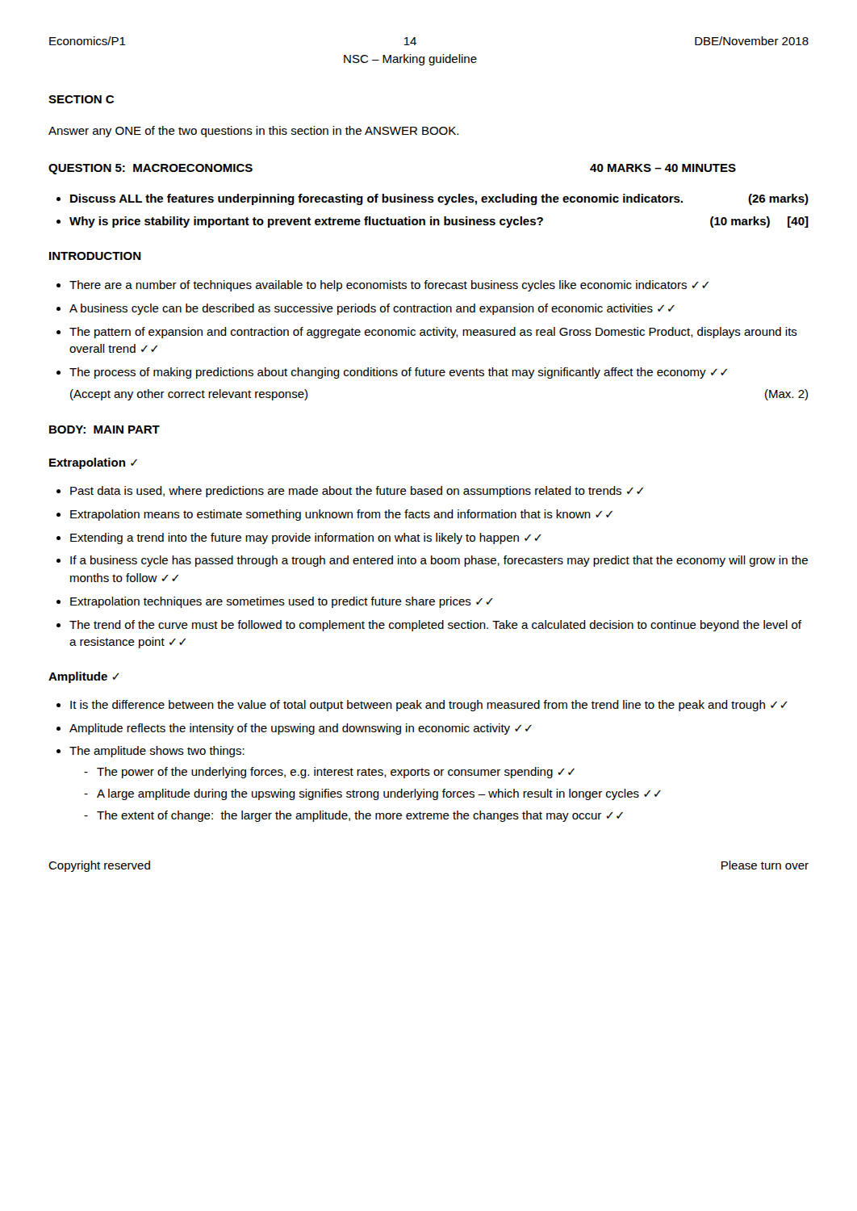Economics/P1
14 NSC – Marking guideline
DBE/November 2018
SECTION C
Answer any ONE of the two questions in this section in the ANSWER BOOK.
QUESTION 5: MACROECONOMICS 40 MARKS – 40 MINUTES
Discuss ALL the features underpinning forecasting of business cycles, excluding the economic indicators. (26 marks)
Why is price stability important to prevent extreme fluctuation in business cycles? (10 marks) [40]
INTRODUCTION
There are a number of techniques available to help economists to forecast business cycles like economic indicators ✓✓
A business cycle can be described as successive periods of contraction and expansion of economic activities ✓✓
The pattern of expansion and contraction of aggregate economic activity, measured as real Gross Domestic Product, displays around its overall trend ✓✓
The process of making predictions about changing conditions of future events that may significantly affect the economy ✓✓
(Accept any other correct relevant response) (Max. 2)
BODY: MAIN PART
Extrapolation ✓
Past data is used, where predictions are made about the future based on assumptions related to trends ✓✓
Extrapolation means to estimate something unknown from the facts and information that is known ✓✓
Extending a trend into the future may provide information on what is likely to happen ✓✓
If a business cycle has passed through a trough and entered into a boom phase, forecasters may predict that the economy will grow in the months to follow ✓✓
Extrapolation techniques are sometimes used to predict future share prices ✓✓
The trend of the curve must be followed to complement the completed section. Take a calculated decision to continue beyond the level of a resistance point ✓✓
Amplitude ✓
It is the difference between the value of total output between peak and trough measured from the trend line to the peak and trough ✓✓
Amplitude reflects the intensity of the upswing and downswing in economic activity ✓✓
The amplitude shows two things:
The power of the underlying forces, e.g. interest rates, exports or consumer spending ✓✓
A large amplitude during the upswing signifies strong underlying forces – which result in longer cycles ✓✓
The extent of change: the larger the amplitude, the more extreme the changes that may occur ✓✓
Copyright reserved
Please turn over